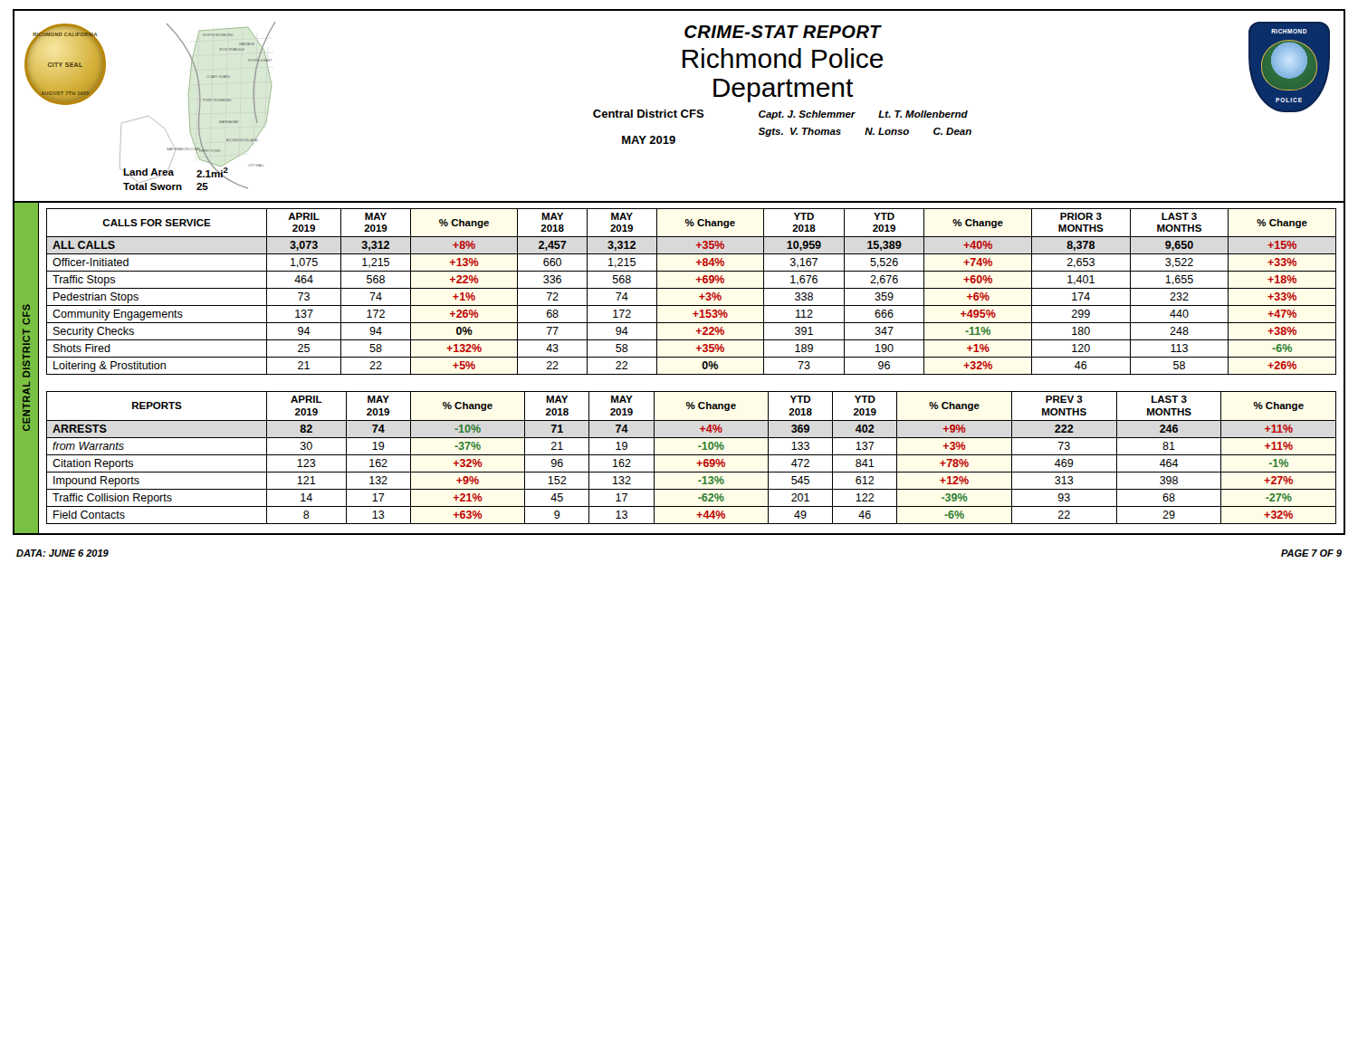RICHMOND CALIFORNIA CITY SEAL AUGUST 7TH 1905
NORTH RICHMOND IRON TRIANGLE SANTA FE NORTH & EAST COAST GUARD POINT RICHMOND MARINA BAY ATCHISON VILLAGE FERRY POINT SAN FRANCISCO BAY CITY HALL
CRIME-STAT REPORT
Richmond Police
Department
Central District CFS
MAY 2019
Capt. J. Schlemmer Lt. T. Mollenbernd
Sgts. V. Thomas N. Lonso C. Dean
RICHMOND
POLICE
| Land Area | 2.1mi 2 |
| Total Sworn | 25 |
CENTRAL DISTRICT CFS
| CALLS FOR SERVICE | APRIL 2019 | MAY 2019 | % Change | MAY 2018 | MAY 2019 | % Change | YTD 2018 | YTD 2019 | % Change | PRIOR 3 MONTHS | LAST 3 MONTHS | % Change |
| --- | --- | --- | --- | --- | --- | --- | --- | --- | --- | --- | --- | --- |
| ALL CALLS | 3,073 | 3,312 | +8% | 2,457 | 3,312 | +35% | 10,959 | 15,389 | +40% | 8,378 | 9,650 | +15% |
| Officer-Initiated | 1,075 | 1,215 | +13% | 660 | 1,215 | +84% | 3,167 | 5,526 | +74% | 2,653 | 3,522 | +33% |
| Traffic Stops | 464 | 568 | +22% | 336 | 568 | +69% | 1,676 | 2,676 | +60% | 1,401 | 1,655 | +18% |
| Pedestrian Stops | 73 | 74 | +1% | 72 | 74 | +3% | 338 | 359 | +6% | 174 | 232 | +33% |
| Community Engagements | 137 | 172 | +26% | 68 | 172 | +153% | 112 | 666 | +495% | 299 | 440 | +47% |
| Security Checks | 94 | 94 | 0% | 77 | 94 | +22% | 391 | 347 | -11% | 180 | 248 | +38% |
| Shots Fired | 25 | 58 | +132% | 43 | 58 | +35% | 189 | 190 | +1% | 120 | 113 | -6% |
| Loitering & Prostitution | 21 | 22 | +5% | 22 | 22 | 0% | 73 | 96 | +32% | 46 | 58 | +26% |
| REPORTS | APRIL 2019 | MAY 2019 | % Change | MAY 2018 | MAY 2019 | % Change | YTD 2018 | YTD 2019 | % Change | PREV 3 MONTHS | LAST 3 MONTHS | % Change |
| --- | --- | --- | --- | --- | --- | --- | --- | --- | --- | --- | --- | --- |
| ARRESTS | 82 | 74 | -10% | 71 | 74 | +4% | 369 | 402 | +9% | 222 | 246 | +11% |
| from Warrants | 30 | 19 | -37% | 21 | 19 | -10% | 133 | 137 | +3% | 73 | 81 | +11% |
| Citation Reports | 123 | 162 | +32% | 96 | 162 | +69% | 472 | 841 | +78% | 469 | 464 | -1% |
| Impound Reports | 121 | 132 | +9% | 152 | 132 | -13% | 545 | 612 | +12% | 313 | 398 | +27% |
| Traffic Collision Reports | 14 | 17 | +21% | 45 | 17 | -62% | 201 | 122 | -39% | 93 | 68 | -27% |
| Field Contacts | 8 | 13 | +63% | 9 | 13 | +44% | 49 | 46 | -6% | 22 | 29 | +32% |
DATA: JUNE 6 2019
PAGE 7 OF 9